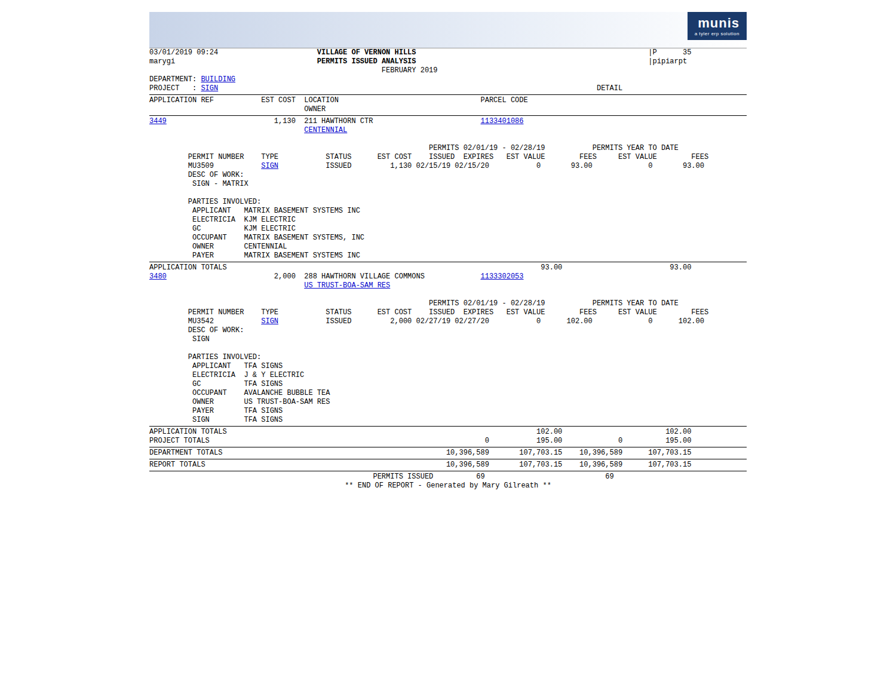munis
a tyler erp solution
03/01/2019 09:24                       VILLAGE OF VERNON HILLS                                                      |P      35
marygi                                 PERMITS ISSUED ANALYSIS                                                      |pipiarpt
                                                      FEBRUARY 2019
DEPARTMENT: BUILDING
PROJECT   : SIGN                                                                                        DETAIL
APPLICATION REF           EST COST  LOCATION                                 PARCEL CODE
                                    OWNER
3449                         1,130  211 HAWTHORN CTR                         1133401086
                                    CENTENNIAL

                                                                 PERMITS 02/01/19 - 02/28/19           PERMITS YEAR TO DATE
         PERMIT NUMBER    TYPE           STATUS      EST COST    ISSUED  EXPIRES   EST VALUE        FEES     EST VALUE        FEES
         MU3509           SIGN           ISSUED         1,130 02/15/19 02/15/20           0       93.00             0       93.00
         DESC OF WORK:
          SIGN - MATRIX

         PARTIES INVOLVED:
          APPLICANT   MATRIX BASEMENT SYSTEMS INC
          ELECTRICIA  KJM ELECTRIC
          GC          KJM ELECTRIC
          OCCUPANT    MATRIX BASEMENT SYSTEMS, INC
          OWNER       CENTENNIAL
          PAYER       MATRIX BASEMENT SYSTEMS INC
APPLICATION TOTALS                                                                         93.00                         93.00
3480                         2,000  288 HAWTHORN VILLAGE COMMONS             1133302053
                                    US TRUST-BOA-SAM RES

                                                                 PERMITS 02/01/19 - 02/28/19           PERMITS YEAR TO DATE
         PERMIT NUMBER    TYPE           STATUS      EST COST    ISSUED  EXPIRES   EST VALUE        FEES     EST VALUE        FEES
         MU3542           SIGN           ISSUED         2,000 02/27/19 02/27/20           0      102.00             0      102.00
         DESC OF WORK:
          SIGN

         PARTIES INVOLVED:
          APPLICANT   TFA SIGNS
          ELECTRICIA  J & Y ELECTRIC
          GC          TFA SIGNS
          OCCUPANT    AVALANCHE BUBBLE TEA
          OWNER       US TRUST-BOA-SAM RES
          PAYER       TFA SIGNS
          SIGN        TFA SIGNS
APPLICATION TOTALS                                                                        102.00                        102.00
PROJECT TOTALS                                                                0           195.00             0          195.00
DEPARTMENT TOTALS                                                    10,396,589       107,703.15    10,396,589      107,703.15
REPORT TOTALS                                                        10,396,589       107,703.15    10,396,589      107,703.15
                                                    PERMITS ISSUED          69                            69
** END OF REPORT - Generated by Mary Gilreath **